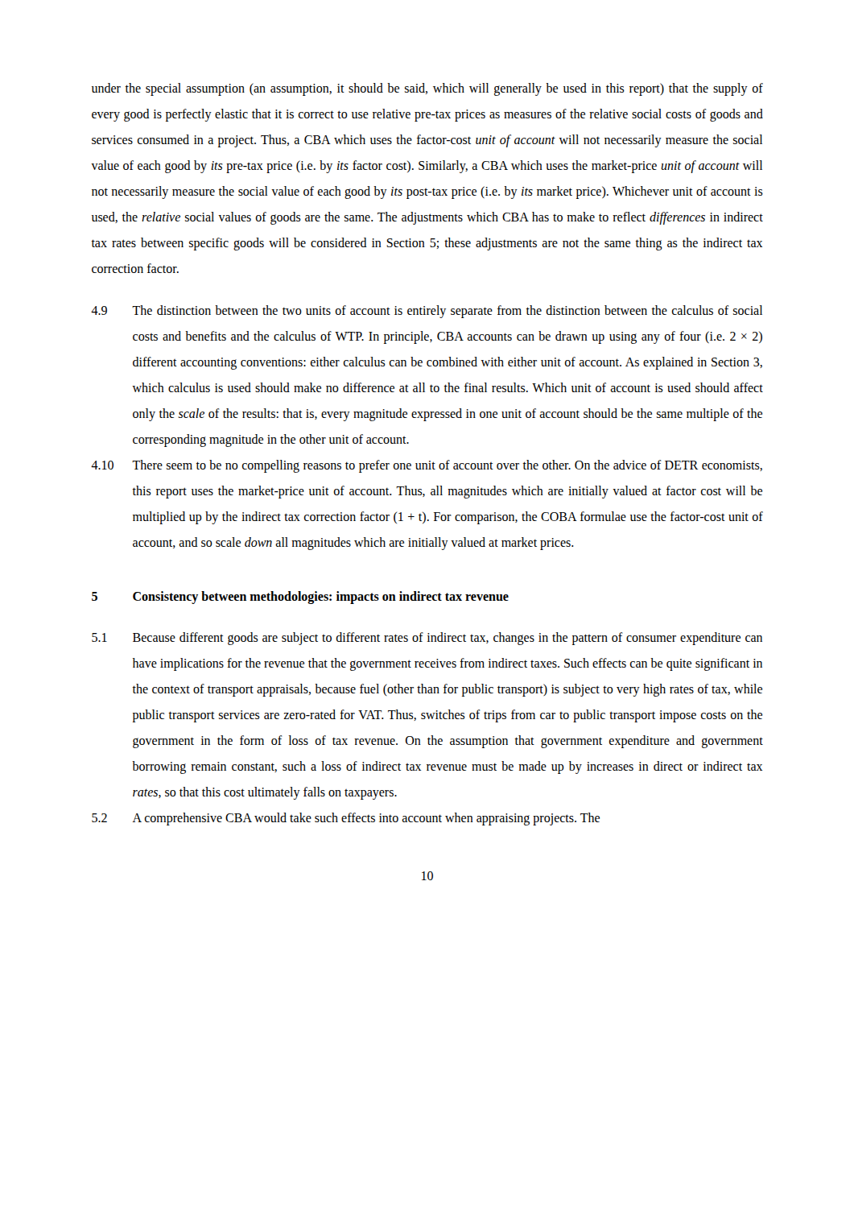under the special assumption (an assumption, it should be said, which will generally be used in this report) that the supply of every good is perfectly elastic that it is correct to use relative pre-tax prices as measures of the relative social costs of goods and services consumed in a project. Thus, a CBA which uses the factor-cost unit of account will not necessarily measure the social value of each good by its pre-tax price (i.e. by its factor cost). Similarly, a CBA which uses the market-price unit of account will not necessarily measure the social value of each good by its post-tax price (i.e. by its market price). Whichever unit of account is used, the relative social values of goods are the same. The adjustments which CBA has to make to reflect differences in indirect tax rates between specific goods will be considered in Section 5; these adjustments are not the same thing as the indirect tax correction factor.
4.9 The distinction between the two units of account is entirely separate from the distinction between the calculus of social costs and benefits and the calculus of WTP. In principle, CBA accounts can be drawn up using any of four (i.e. 2 × 2) different accounting conventions: either calculus can be combined with either unit of account. As explained in Section 3, which calculus is used should make no difference at all to the final results. Which unit of account is used should affect only the scale of the results: that is, every magnitude expressed in one unit of account should be the same multiple of the corresponding magnitude in the other unit of account.
4.10 There seem to be no compelling reasons to prefer one unit of account over the other. On the advice of DETR economists, this report uses the market-price unit of account. Thus, all magnitudes which are initially valued at factor cost will be multiplied up by the indirect tax correction factor (1 + t). For comparison, the COBA formulae use the factor-cost unit of account, and so scale down all magnitudes which are initially valued at market prices.
5 Consistency between methodologies: impacts on indirect tax revenue
5.1 Because different goods are subject to different rates of indirect tax, changes in the pattern of consumer expenditure can have implications for the revenue that the government receives from indirect taxes. Such effects can be quite significant in the context of transport appraisals, because fuel (other than for public transport) is subject to very high rates of tax, while public transport services are zero-rated for VAT. Thus, switches of trips from car to public transport impose costs on the government in the form of loss of tax revenue. On the assumption that government expenditure and government borrowing remain constant, such a loss of indirect tax revenue must be made up by increases in direct or indirect tax rates, so that this cost ultimately falls on taxpayers.
5.2 A comprehensive CBA would take such effects into account when appraising projects. The
10